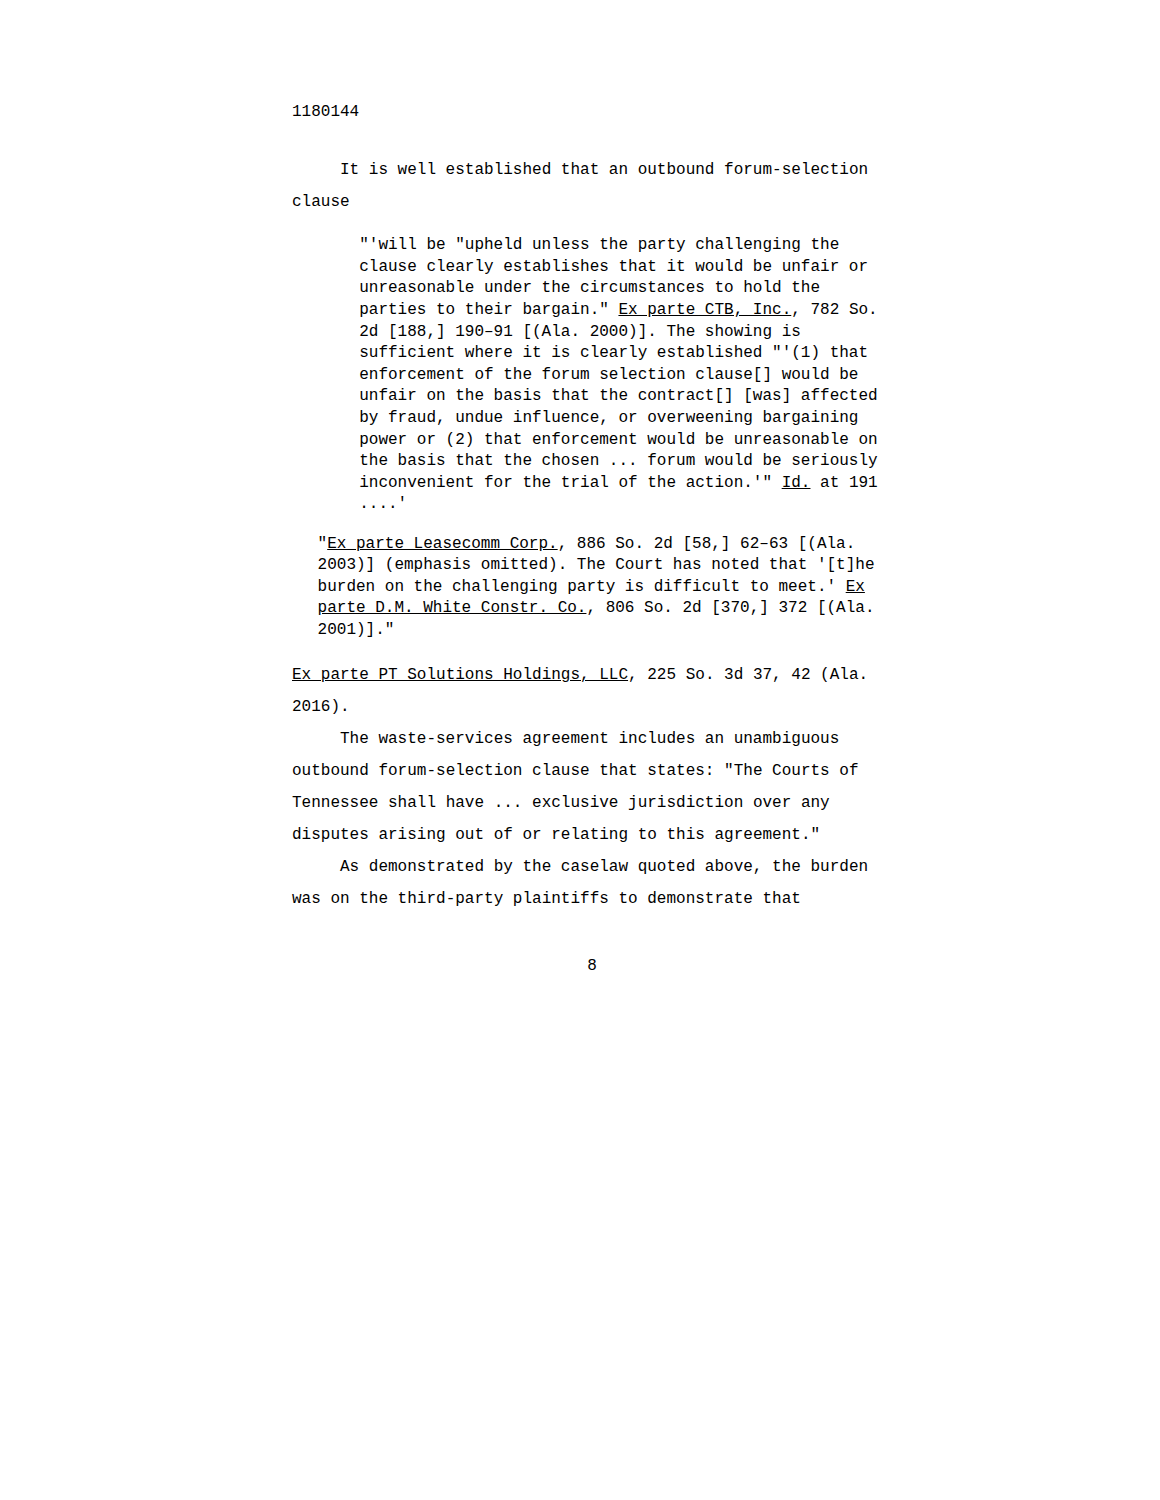1180144
It is well established that an outbound forum-selection
clause
"'will be "upheld unless the party challenging the clause clearly establishes that it would be unfair or unreasonable under the circumstances to hold the parties to their bargain." Ex parte CTB, Inc., 782 So. 2d [188,] 190–91 [(Ala. 2000)]. The showing is sufficient where it is clearly established "'(1) that enforcement of the forum selection clause[] would be unfair on the basis that the contract[] [was] affected by fraud, undue influence, or overweening bargaining power or (2) that enforcement would be unreasonable on the basis that the chosen ... forum would be seriously inconvenient for the trial of the action.'" Id. at 191 ....'
"Ex parte Leasecomm Corp., 886 So. 2d [58,] 62–63 [(Ala. 2003)] (emphasis omitted). The Court has noted that '[t]he burden on the challenging party is difficult to meet.' Ex parte D.M. White Constr. Co., 806 So. 2d [370,] 372 [(Ala. 2001)]."
Ex parte PT Solutions Holdings, LLC, 225 So. 3d 37, 42 (Ala.
2016).
The waste-services agreement includes an unambiguous
outbound forum-selection clause that states: "The Courts of
Tennessee shall have ... exclusive jurisdiction over any
disputes arising out of or relating to this agreement."
As demonstrated by the caselaw quoted above, the burden
was on the third-party plaintiffs to demonstrate that
8